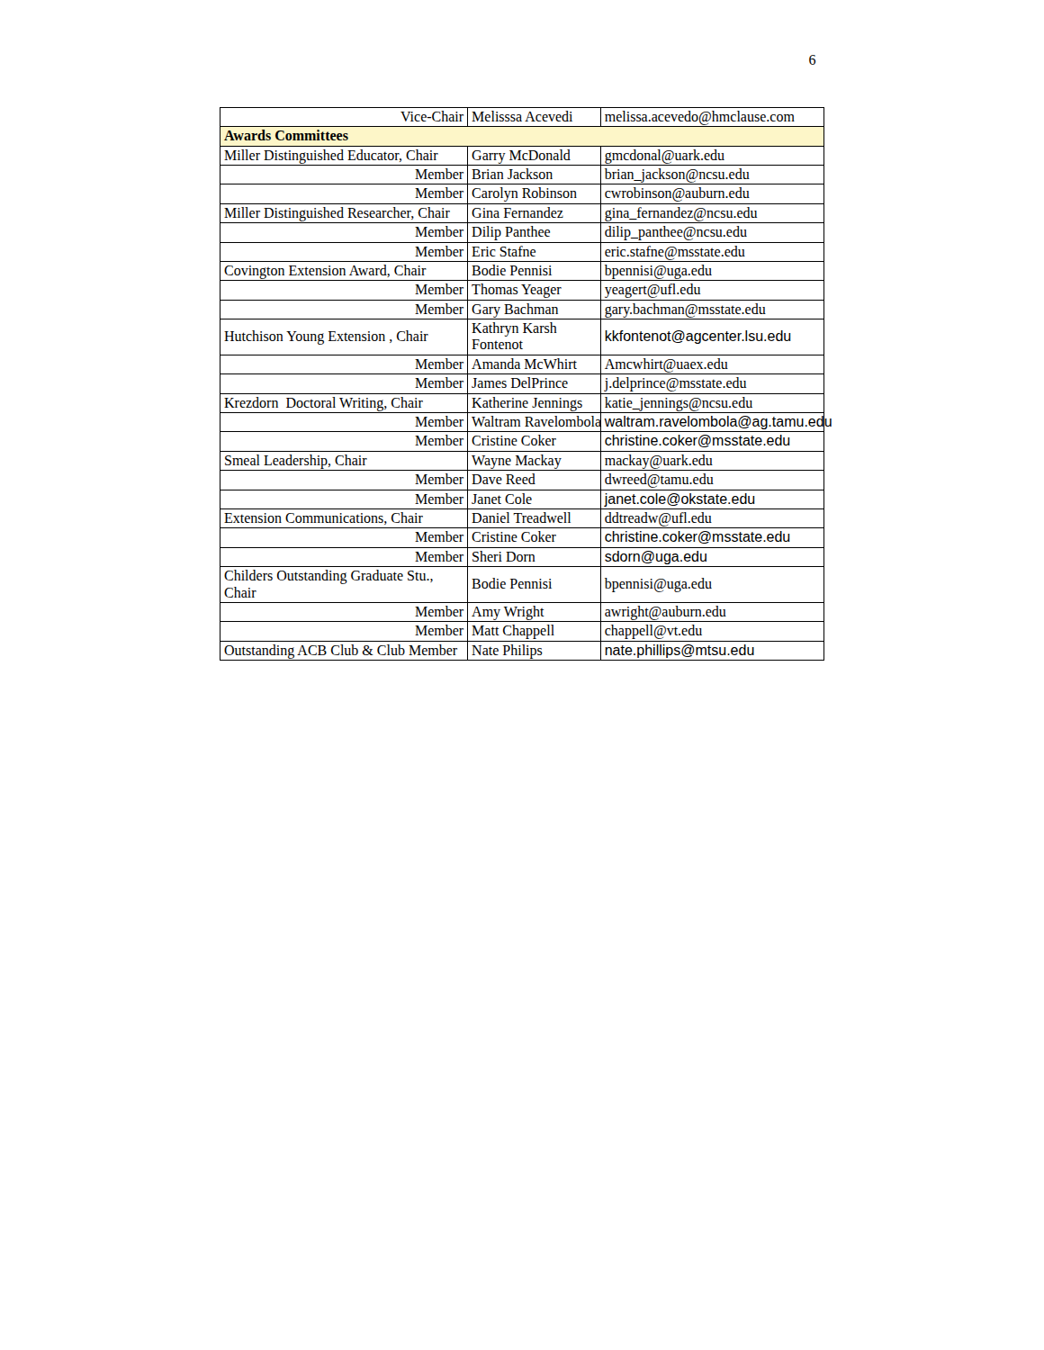6
| Vice-Chair | Melisssa Acevedi | melissa.acevedo@hmclause.com |
| Awards Committees |
| Miller Distinguished Educator, Chair | Garry McDonald | gmcdonal@uark.edu |
| Member | Brian Jackson | brian_jackson@ncsu.edu |
| Member | Carolyn Robinson | cwrobinson@auburn.edu |
| Miller Distinguished Researcher, Chair | Gina Fernandez | gina_fernandez@ncsu.edu |
| Member | Dilip Panthee | dilip_panthee@ncsu.edu |
| Member | Eric Stafne | eric.stafne@msstate.edu |
| Covington Extension Award, Chair | Bodie Pennisi | bpennisi@uga.edu |
| Member | Thomas Yeager | yeagert@ufl.edu |
| Member | Gary Bachman | gary.bachman@msstate.edu |
| Hutchison Young Extension , Chair | Kathryn Karsh Fontenot | kkfontenot@agcenter.lsu.edu |
| Member | Amanda McWhirt | Amcwhirt@uaex.edu |
| Member | James DelPrince | j.delprince@msstate.edu |
| Krezdorn Doctoral Writing, Chair | Katherine Jennings | katie_jennings@ncsu.edu |
| Member | Waltram Ravelombola | waltram.ravelombola@ag.tamu.edu |
| Member | Cristine Coker | christine.coker@msstate.edu |
| Smeal Leadership, Chair | Wayne Mackay | mackay@uark.edu |
| Member | Dave Reed | dwreed@tamu.edu |
| Member | Janet Cole | janet.cole@okstate.edu |
| Extension Communications, Chair | Daniel Treadwell | ddtreadw@ufl.edu |
| Member | Cristine Coker | christine.coker@msstate.edu |
| Member | Sheri Dorn | sdorn@uga.edu |
| Childers Outstanding Graduate Stu., Chair | Bodie Pennisi | bpennisi@uga.edu |
| Member | Amy Wright | awright@auburn.edu |
| Member | Matt Chappell | chappell@vt.edu |
| Outstanding ACB Club & Club Member | Nate Philips | nate.phillips@mtsu.edu |